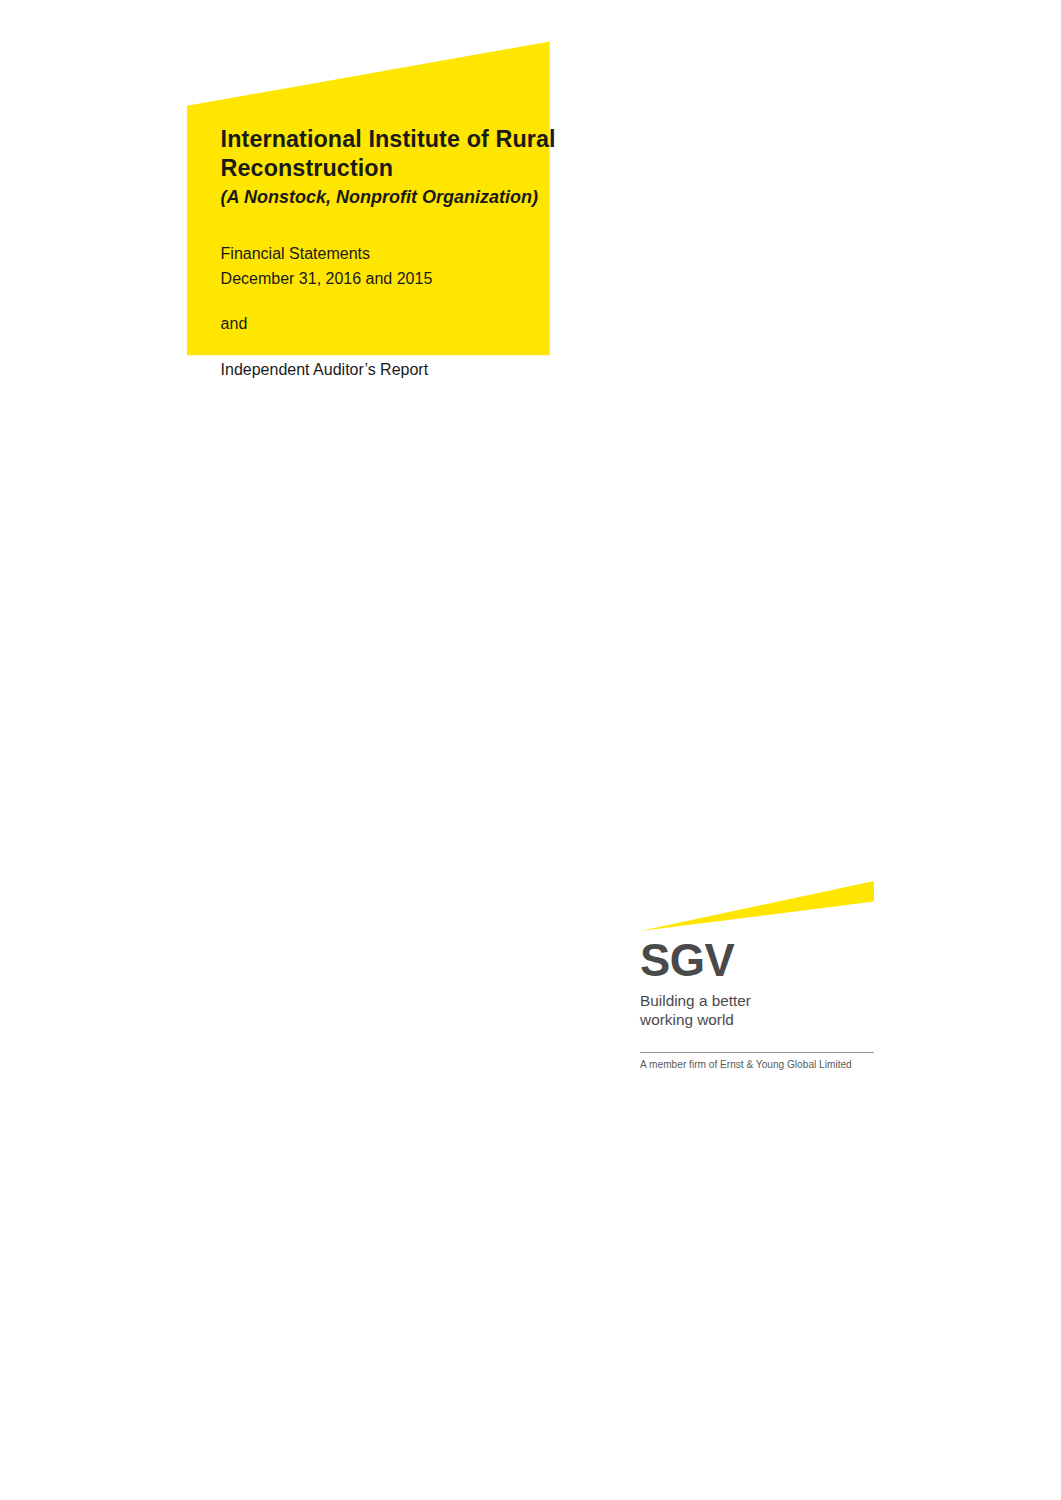International Institute of Rural
Reconstruction
(A Nonstock, Nonprofit Organization)
Financial Statements
December 31, 2016 and 2015
and
Independent Auditor’s Report
SGV
Building a better
working world
A member firm of Ernst & Young Global Limited